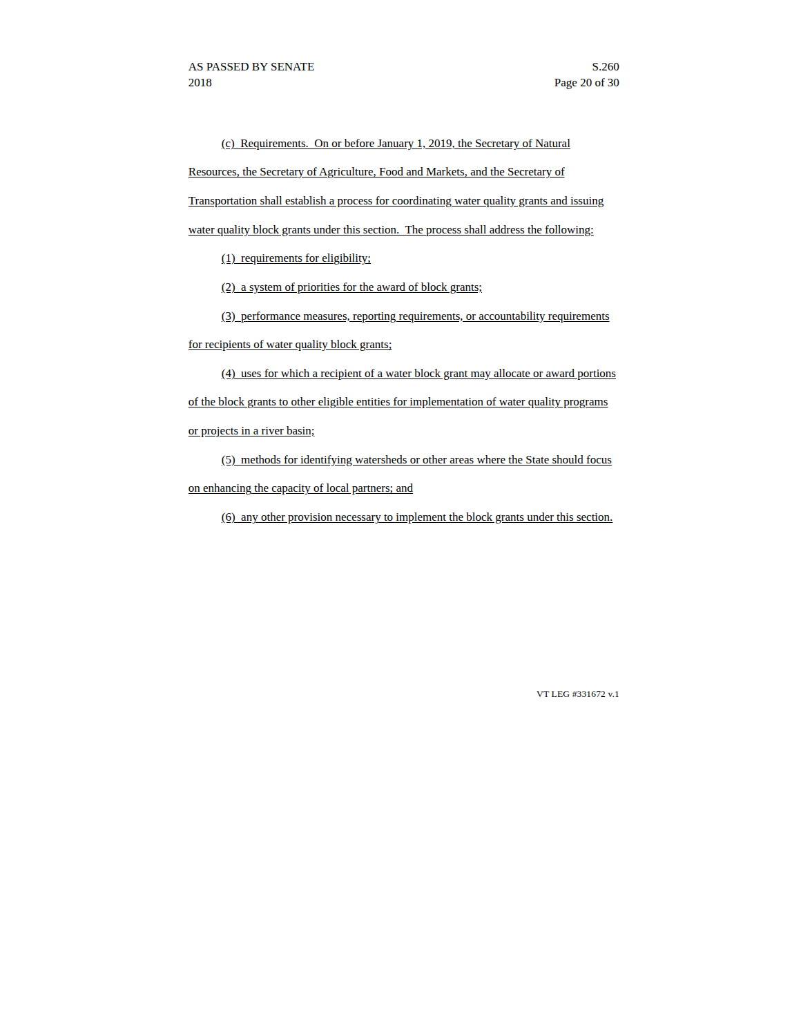AS PASSED BY SENATE 2018
S.260 Page 20 of 30
(c) Requirements. On or before January 1, 2019, the Secretary of Natural Resources, the Secretary of Agriculture, Food and Markets, and the Secretary of Transportation shall establish a process for coordinating water quality grants and issuing water quality block grants under this section. The process shall address the following:
(1) requirements for eligibility;
(2) a system of priorities for the award of block grants;
(3) performance measures, reporting requirements, or accountability requirements for recipients of water quality block grants;
(4) uses for which a recipient of a water block grant may allocate or award portions of the block grants to other eligible entities for implementation of water quality programs or projects in a river basin;
(5) methods for identifying watersheds or other areas where the State should focus on enhancing the capacity of local partners; and
(6) any other provision necessary to implement the block grants under this section.
VT LEG #331672 v.1